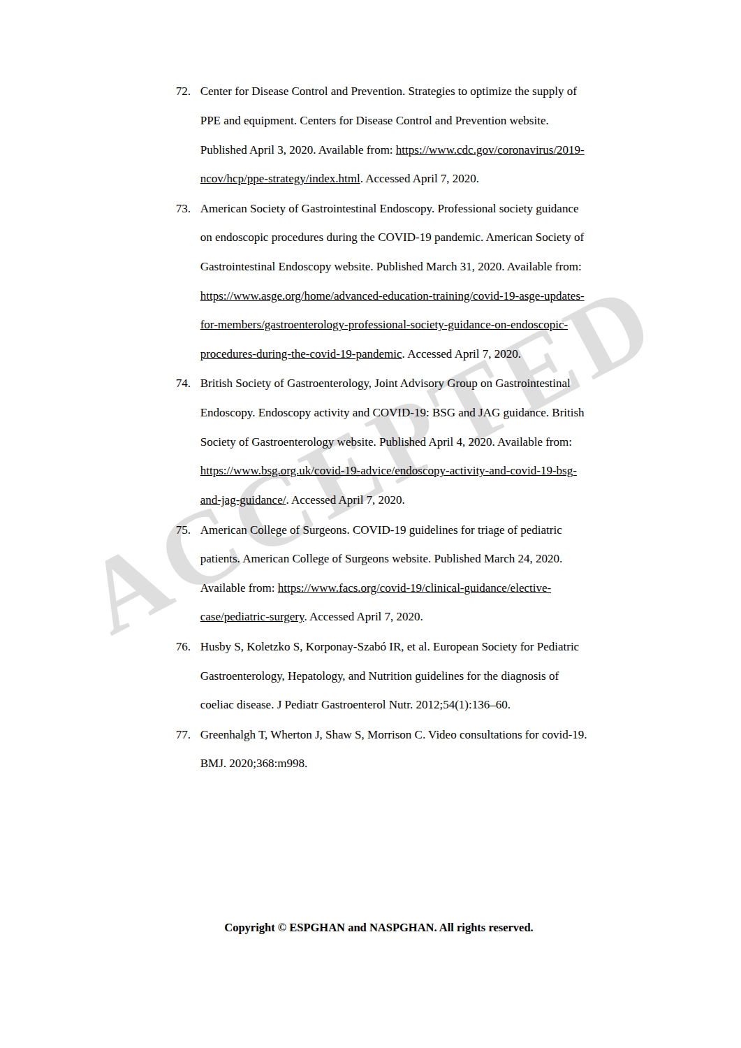ACCEPTED
Center for Disease Control and Prevention. Strategies to optimize the supply of PPE and equipment. Centers for Disease Control and Prevention website. Published April 3, 2020. Available from: https://www.cdc.gov/coronavirus/2019-ncov/hcp/ppe-strategy/index.html. Accessed April 7, 2020.
American Society of Gastrointestinal Endoscopy. Professional society guidance on endoscopic procedures during the COVID-19 pandemic. American Society of Gastrointestinal Endoscopy website. Published March 31, 2020. Available from: https://www.asge.org/home/advanced-education-training/covid-19-asge-updates-for-members/gastroenterology-professional-society-guidance-on-endoscopic-procedures-during-the-covid-19-pandemic. Accessed April 7, 2020.
British Society of Gastroenterology, Joint Advisory Group on Gastrointestinal Endoscopy. Endoscopy activity and COVID-19: BSG and JAG guidance. British Society of Gastroenterology website. Published April 4, 2020. Available from: https://www.bsg.org.uk/covid-19-advice/endoscopy-activity-and-covid-19-bsg-and-jag-guidance/. Accessed April 7, 2020.
American College of Surgeons. COVID-19 guidelines for triage of pediatric patients. American College of Surgeons website. Published March 24, 2020. Available from: https://www.facs.org/covid-19/clinical-guidance/elective-case/pediatric-surgery. Accessed April 7, 2020.
Husby S, Koletzko S, Korponay-Szabó IR, et al. European Society for Pediatric Gastroenterology, Hepatology, and Nutrition guidelines for the diagnosis of coeliac disease. J Pediatr Gastroenterol Nutr. 2012;54(1):136–60.
Greenhalgh T, Wherton J, Shaw S, Morrison C. Video consultations for covid-19. BMJ. 2020;368:m998.
Copyright © ESPGHAN and NASPGHAN. All rights reserved.